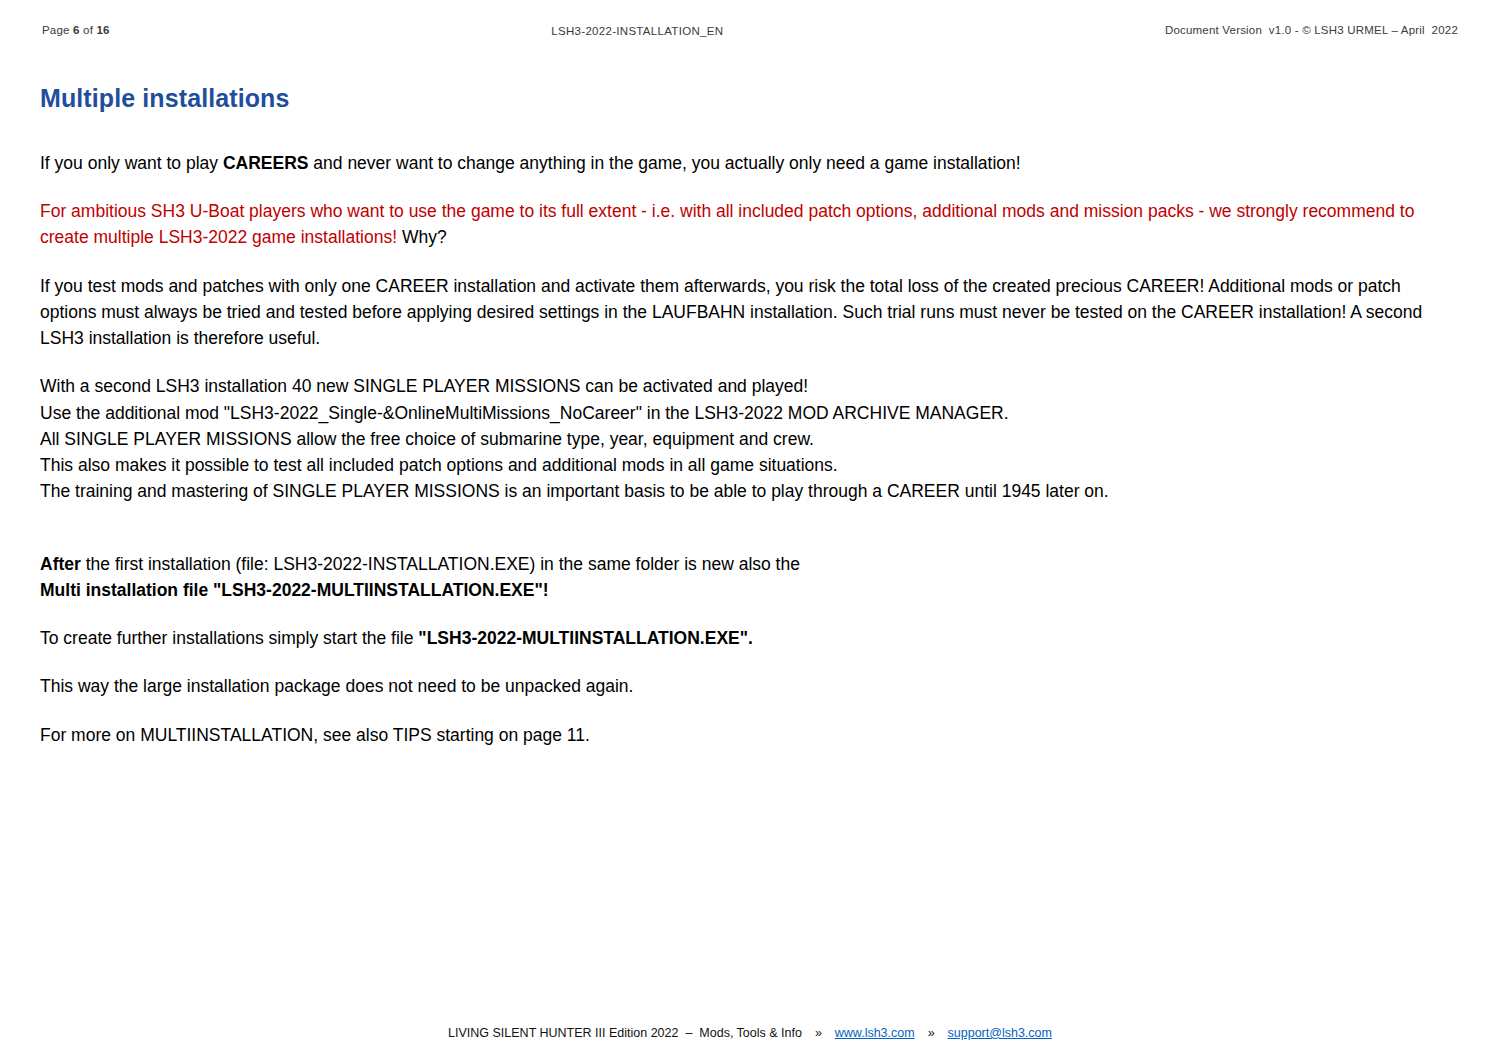Page 6 of 16
LSH3-2022-INSTALLATION_EN
Document Version v1.0 - © LSH3 URMEL – April 2022
Multiple installations
If you only want to play CAREERS and never want to change anything in the game, you actually only need a game installation!
For ambitious SH3 U-Boat players who want to use the game to its full extent - i.e. with all included patch options, additional mods and mission packs - we strongly recommend to create multiple LSH3-2022 game installations! Why?
If you test mods and patches with only one CAREER installation and activate them afterwards, you risk the total loss of the created precious CAREER! Additional mods or patch options must always be tried and tested before applying desired settings in the LAUFBAHN installation. Such trial runs must never be tested on the CAREER installation! A second LSH3 installation is therefore useful.
With a second LSH3 installation 40 new SINGLE PLAYER MISSIONS can be activated and played!
Use the additional mod "LSH3-2022_Single-&OnlineMultiMissions_NoCareer" in the LSH3-2022 MOD ARCHIVE MANAGER.
All SINGLE PLAYER MISSIONS allow the free choice of submarine type, year, equipment and crew.
This also makes it possible to test all included patch options and additional mods in all game situations.
The training and mastering of SINGLE PLAYER MISSIONS is an important basis to be able to play through a CAREER until 1945 later on.
After the first installation (file: LSH3-2022-INSTALLATION.EXE) in the same folder is new also the
Multi installation file "LSH3-2022-MULTIINSTALLATION.EXE"!
To create further installations simply start the file "LSH3-2022-MULTIINSTALLATION.EXE".
This way the large installation package does not need to be unpacked again.
For more on MULTIINSTALLATION, see also TIPS starting on page 11.
LIVING SILENT HUNTER III Edition 2022 – Mods, Tools & Info » www.lsh3.com » support@lsh3.com